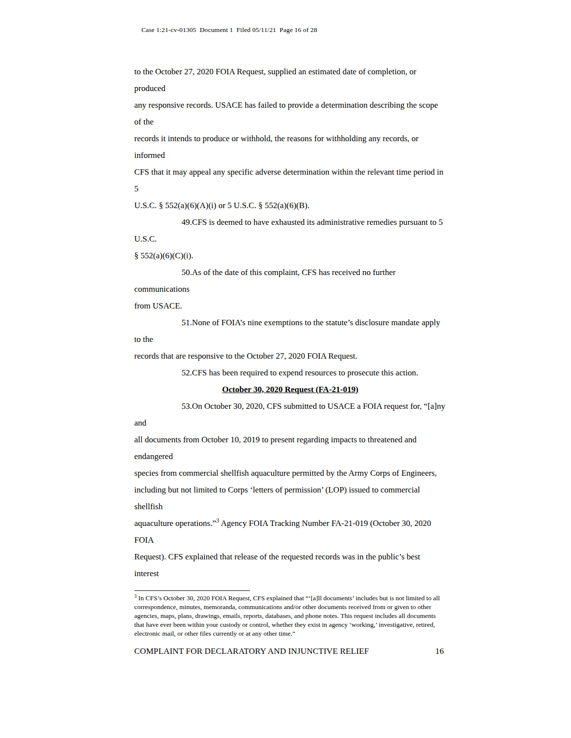Case 1:21-cv-01305 Document 1 Filed 05/11/21 Page 16 of 28
to the October 27, 2020 FOIA Request, supplied an estimated date of completion, or produced
any responsive records. USACE has failed to provide a determination describing the scope of the
records it intends to produce or withhold, the reasons for withholding any records, or informed
CFS that it may appeal any specific adverse determination within the relevant time period in 5
U.S.C. § 552(a)(6)(A)(i) or 5 U.S.C. § 552(a)(6)(B).
49. CFS is deemed to have exhausted its administrative remedies pursuant to 5 U.S.C.
§ 552(a)(6)(C)(i).
50. As of the date of this complaint, CFS has received no further communications
from USACE.
51. None of FOIA’s nine exemptions to the statute’s disclosure mandate apply to the
records that are responsive to the October 27, 2020 FOIA Request.
52. CFS has been required to expend resources to prosecute this action.
October 30, 2020 Request (FA-21-019)
53. On October 30, 2020, CFS submitted to USACE a FOIA request for, “[a]ny and
all documents from October 10, 2019 to present regarding impacts to threatened and endangered
species from commercial shellfish aquaculture permitted by the Army Corps of Engineers,
including but not limited to Corps ‘letters of permission’ (LOP) issued to commercial shellfish
aquaculture operations.”3 Agency FOIA Tracking Number FA-21-019 (October 30, 2020 FOIA
Request). CFS explained that release of the requested records was in the public’s best interest
3 In CFS’s October 30, 2020 FOIA Request, CFS explained that “‘[a]ll documents’ includes but is not limited to all correspondence, minutes, memoranda, communications and/or other documents received from or given to other agencies, maps, plans, drawings, emails, reports, databases, and phone notes. This request includes all documents that have ever been within your custody or control, whether they exist in agency ‘working,’ investigative, retired, electronic mail, or other files currently or at any other time.”
COMPLAINT FOR DECLARATORY AND INJUNCTIVE RELIEF 16